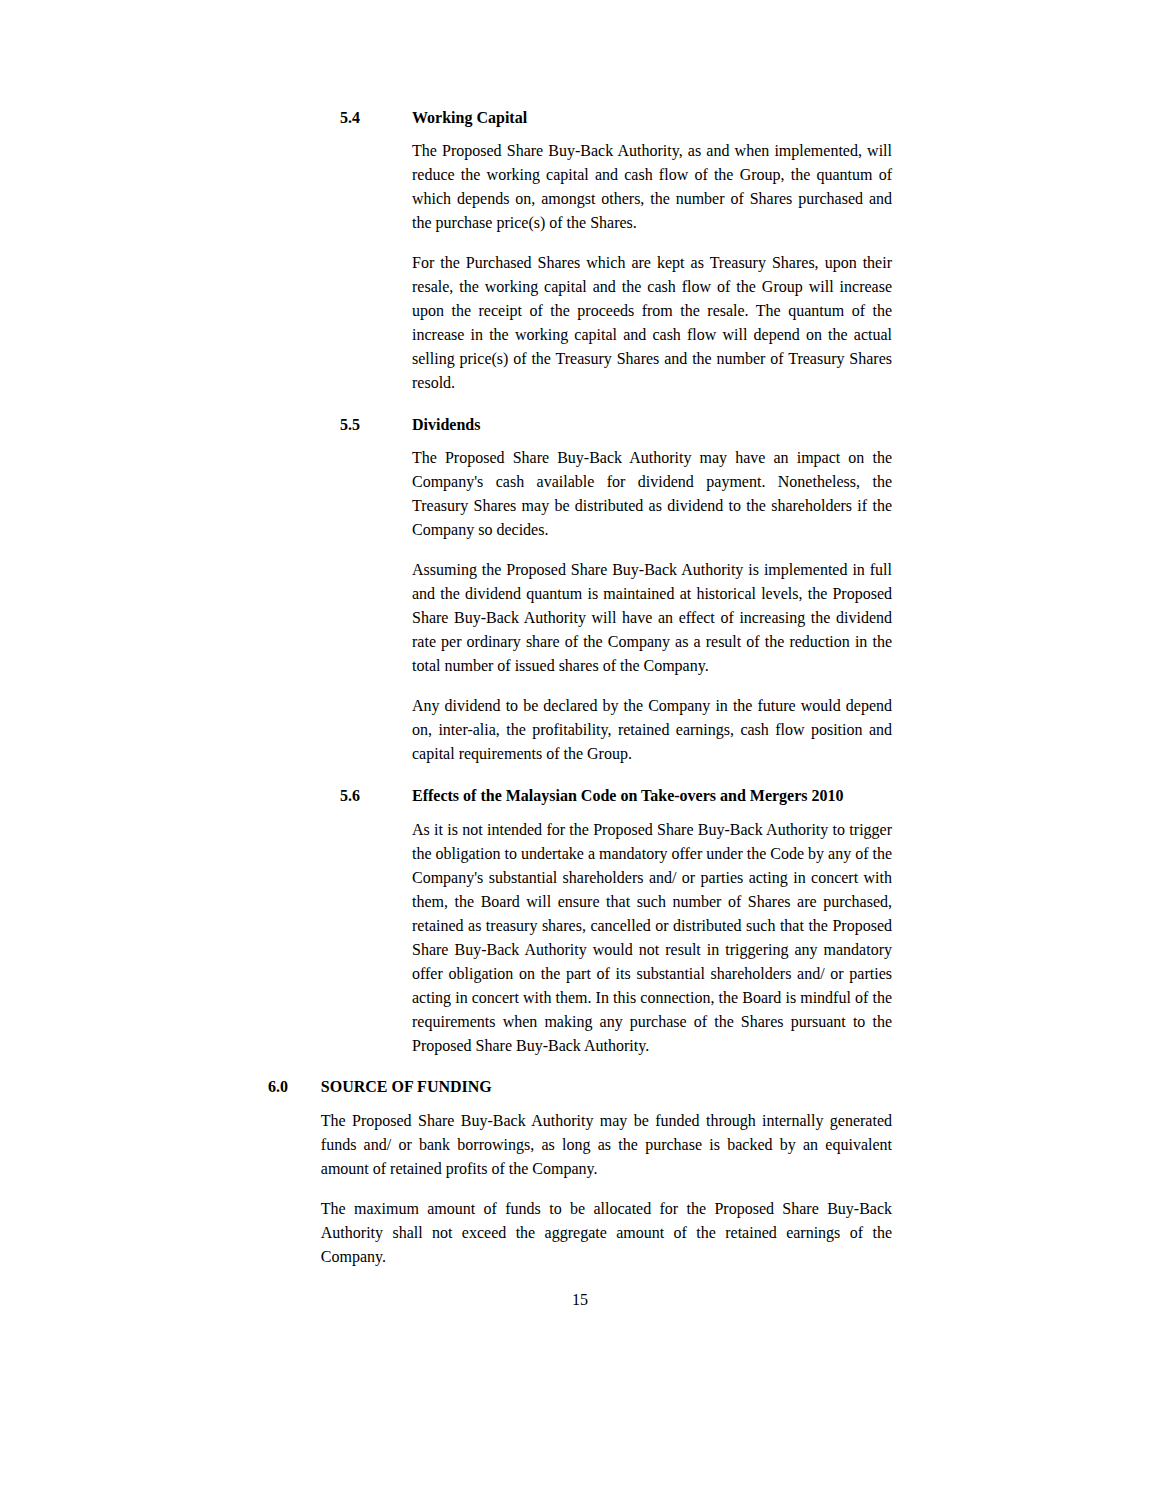5.4 Working Capital
The Proposed Share Buy-Back Authority, as and when implemented, will reduce the working capital and cash flow of the Group, the quantum of which depends on, amongst others, the number of Shares purchased and the purchase price(s) of the Shares.
For the Purchased Shares which are kept as Treasury Shares, upon their resale, the working capital and the cash flow of the Group will increase upon the receipt of the proceeds from the resale. The quantum of the increase in the working capital and cash flow will depend on the actual selling price(s) of the Treasury Shares and the number of Treasury Shares resold.
5.5 Dividends
The Proposed Share Buy-Back Authority may have an impact on the Company's cash available for dividend payment. Nonetheless, the Treasury Shares may be distributed as dividend to the shareholders if the Company so decides.
Assuming the Proposed Share Buy-Back Authority is implemented in full and the dividend quantum is maintained at historical levels, the Proposed Share Buy-Back Authority will have an effect of increasing the dividend rate per ordinary share of the Company as a result of the reduction in the total number of issued shares of the Company.
Any dividend to be declared by the Company in the future would depend on, inter-alia, the profitability, retained earnings, cash flow position and capital requirements of the Group.
5.6 Effects of the Malaysian Code on Take-overs and Mergers 2010
As it is not intended for the Proposed Share Buy-Back Authority to trigger the obligation to undertake a mandatory offer under the Code by any of the Company's substantial shareholders and/ or parties acting in concert with them, the Board will ensure that such number of Shares are purchased, retained as treasury shares, cancelled or distributed such that the Proposed Share Buy-Back Authority would not result in triggering any mandatory offer obligation on the part of its substantial shareholders and/ or parties acting in concert with them. In this connection, the Board is mindful of the requirements when making any purchase of the Shares pursuant to the Proposed Share Buy-Back Authority.
6.0 SOURCE OF FUNDING
The Proposed Share Buy-Back Authority may be funded through internally generated funds and/ or bank borrowings, as long as the purchase is backed by an equivalent amount of retained profits of the Company.
The maximum amount of funds to be allocated for the Proposed Share Buy-Back Authority shall not exceed the aggregate amount of the retained earnings of the Company.
15